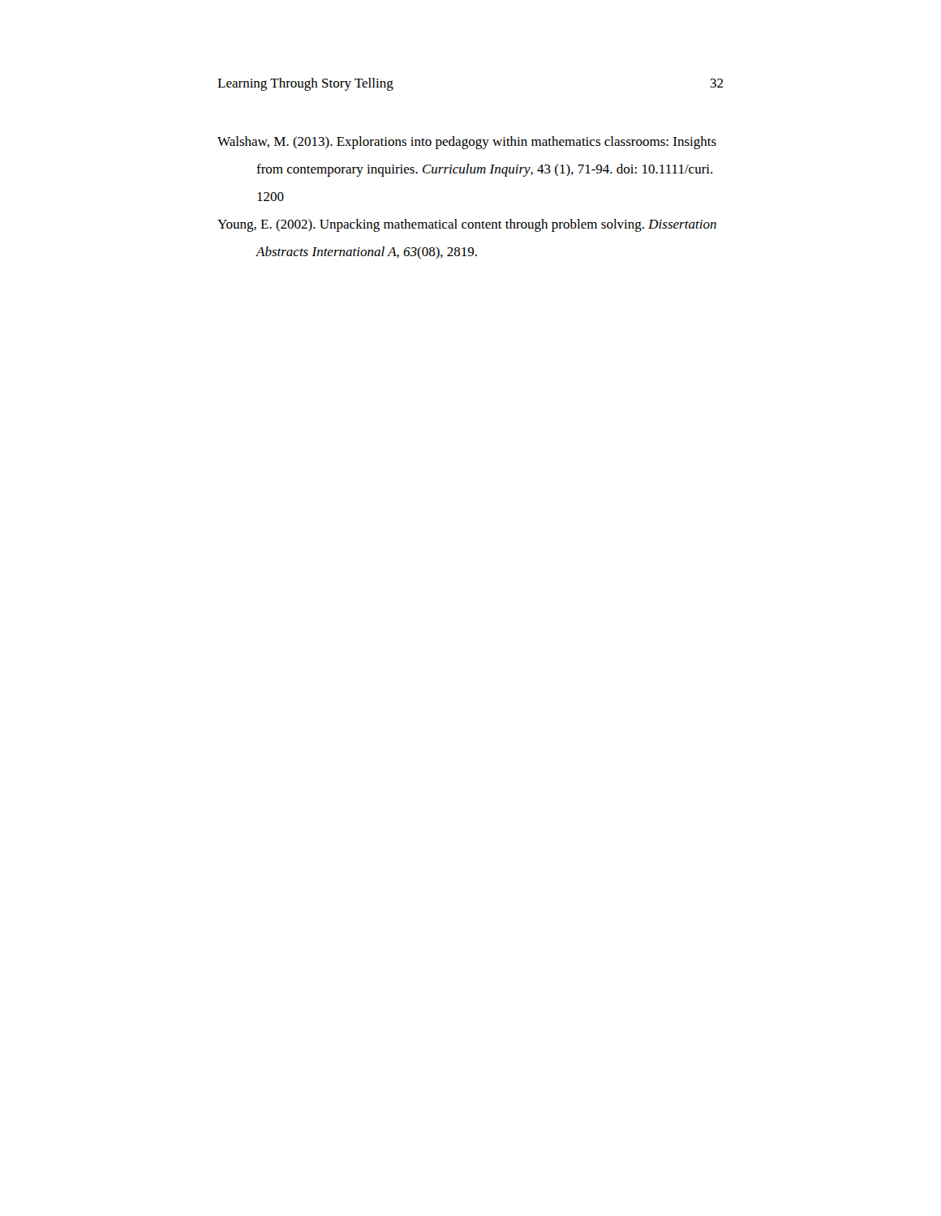Learning Through Story Telling 32
Walshaw, M. (2013). Explorations into pedagogy within mathematics classrooms: Insights from contemporary inquiries. Curriculum Inquiry, 43 (1), 71-94. doi: 10.1111/curi. 1200
Young, E. (2002). Unpacking mathematical content through problem solving. Dissertation Abstracts International A, 63(08), 2819.